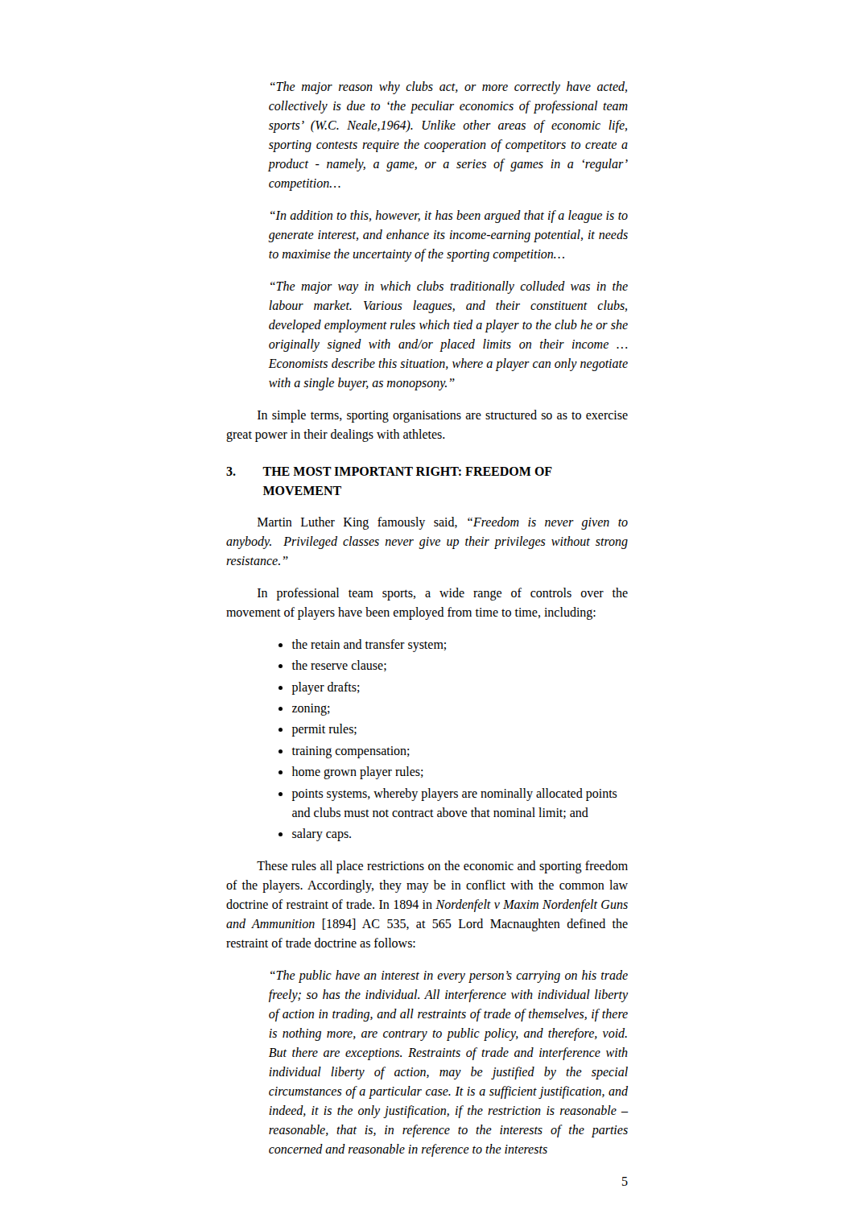“The major reason why clubs act, or more correctly have acted, collectively is due to ‘the peculiar economics of professional team sports’ (W.C. Neale,1964). Unlike other areas of economic life, sporting contests require the cooperation of competitors to create a product - namely, a game, or a series of games in a ‘regular’ competition…
“In addition to this, however, it has been argued that if a league is to generate interest, and enhance its income-earning potential, it needs to maximise the uncertainty of the sporting competition…
“The major way in which clubs traditionally colluded was in the labour market. Various leagues, and their constituent clubs, developed employment rules which tied a player to the club he or she originally signed with and/or placed limits on their income … Economists describe this situation, where a player can only negotiate with a single buyer, as monopsony.”
In simple terms, sporting organisations are structured so as to exercise great power in their dealings with athletes.
3. The most important right: freedom of movement
Martin Luther King famously said, “Freedom is never given to anybody. Privileged classes never give up their privileges without strong resistance.”
In professional team sports, a wide range of controls over the movement of players have been employed from time to time, including:
the retain and transfer system;
the reserve clause;
player drafts;
zoning;
permit rules;
training compensation;
home grown player rules;
points systems, whereby players are nominally allocated points and clubs must not contract above that nominal limit; and
salary caps.
These rules all place restrictions on the economic and sporting freedom of the players. Accordingly, they may be in conflict with the common law doctrine of restraint of trade. In 1894 in Nordenfelt v Maxim Nordenfelt Guns and Ammunition [1894] AC 535, at 565 Lord Macnaughten defined the restraint of trade doctrine as follows:
“The public have an interest in every person’s carrying on his trade freely; so has the individual. All interference with individual liberty of action in trading, and all restraints of trade of themselves, if there is nothing more, are contrary to public policy, and therefore, void. But there are exceptions. Restraints of trade and interference with individual liberty of action, may be justified by the special circumstances of a particular case. It is a sufficient justification, and indeed, it is the only justification, if the restriction is reasonable – reasonable, that is, in reference to the interests of the parties concerned and reasonable in reference to the interests
5